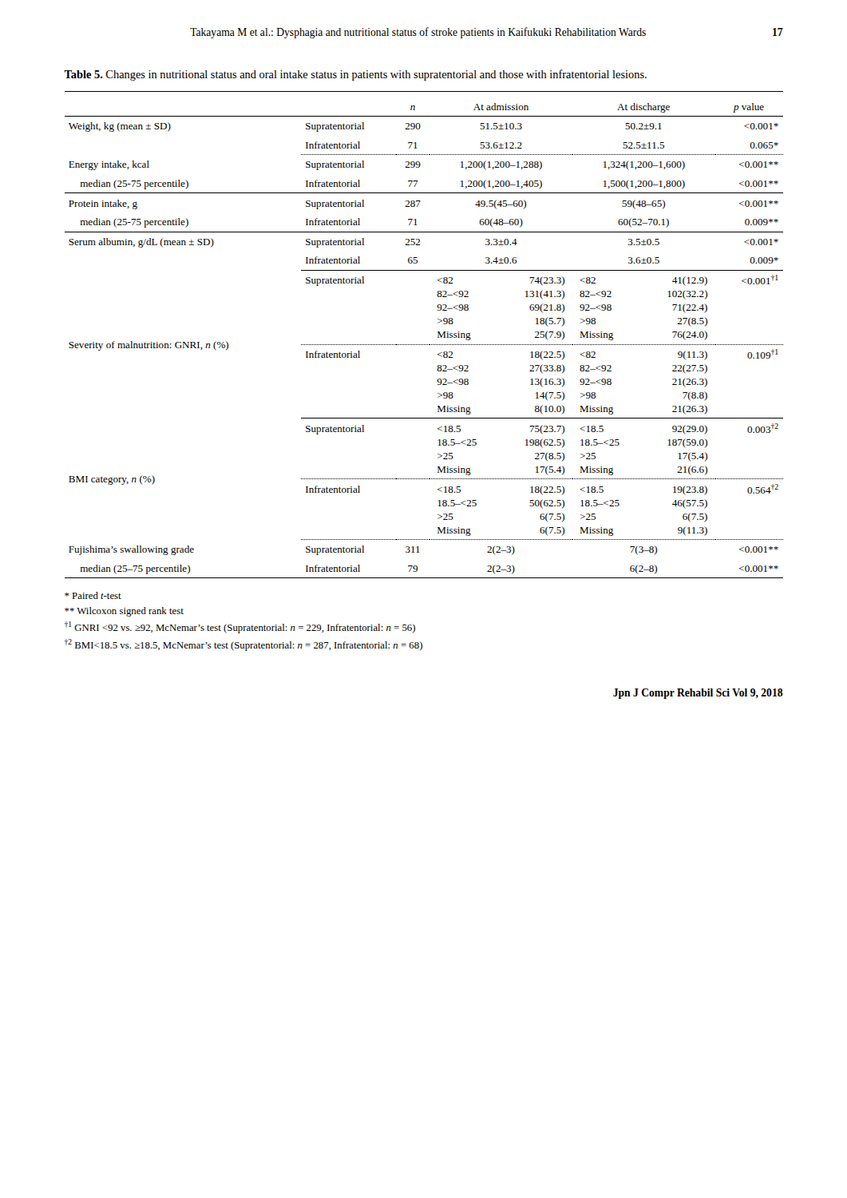17 Takayama M et al.: Dysphagia and nutritional status of stroke patients in Kaifukuki Rehabilitation Wards
Table 5. Changes in nutritional status and oral intake status in patients with supratentorial and those with infratentorial lesions.
| | | n | At admission | At discharge | p value |
| --- | --- | --- | --- | --- | --- |
| Weight, kg (mean ± SD) | Supratentorial | 290 | 51.5±10.3 | 50.2±9.1 | <0.001* |
| Infratentorial | 71 | 53.6±12.2 | 52.5±11.5 | 0.065* |
| Energy intake, kcal | Supratentorial | 299 | 1,200(1,200–1,288) | 1,324(1,200–1,600) | <0.001** |
| median (25-75 percentile) | Infratentorial | 77 | 1,200(1,200–1,405) | 1,500(1,200–1,800) | <0.001** |
| Protein intake, g | Supratentorial | 287 | 49.5(45–60) | 59(48–65) | <0.001** |
| median (25-75 percentile) | Infratentorial | 71 | 60(48–60) | 60(52–70.1) | 0.009** |
| Serum albumin, g/dL (mean ± SD) | Supratentorial | 252 | 3.3±0.4 | 3.5±0.5 | <0.001* |
| Infratentorial | 65 | 3.4±0.6 | 3.6±0.5 | 0.009* |
| Severity of malnutrition: GNRI, n (%) | Supratentorial | | / <82 / 74(23.3) / / 82–<92 / 131(41.3) / / 92–<98 / 69(21.8) / / >98 / 18(5.7) / / Missing / 25(7.9) / | / <82 / 41(12.9) / / 82–<92 / 102(32.2) / / 92–<98 / 71(22.4) / / >98 / 27(8.5) / / Missing / 76(24.0) / | <0.001 †1 |
| Infratentorial | | / <82 / 18(22.5) / / 82–<92 / 27(33.8) / / 92–<98 / 13(16.3) / / >98 / 14(7.5) / / Missing / 8(10.0) / | / <82 / 9(11.3) / / 82–<92 / 22(27.5) / / 92–<98 / 21(26.3) / / >98 / 7(8.8) / / Missing / 21(26.3) / | 0.109 †1 |
| BMI category, n (%) | Supratentorial | | / <18.5 / 75(23.7) / / 18.5–<25 / 198(62.5) / / >25 / 27(8.5) / / Missing / 17(5.4) / | / <18.5 / 92(29.0) / / 18.5–<25 / 187(59.0) / / >25 / 17(5.4) / / Missing / 21(6.6) / | 0.003 †2 |
| Infratentorial | | / <18.5 / 18(22.5) / / 18.5–<25 / 50(62.5) / / >25 / 6(7.5) / / Missing / 6(7.5) / | / <18.5 / 19(23.8) / / 18.5–<25 / 46(57.5) / / >25 / 6(7.5) / / Missing / 9(11.3) / | 0.564 †2 |
| Fujishima’s swallowing grade | Supratentorial | 311 | 2(2–3) | 7(3–8) | <0.001** |
| median (25–75 percentile) | Infratentorial | 79 | 2(2–3) | 6(2–8) | <0.001** |
* Paired t-test
** Wilcoxon signed rank test
†1 GNRI <92 vs. ≥92, McNemar’s test (Supratentorial: n = 229, Infratentorial: n = 56)
†2 BMI<18.5 vs. ≥18.5, McNemar’s test (Supratentorial: n = 287, Infratentorial: n = 68)
Jpn J Compr Rehabil Sci Vol 9, 2018